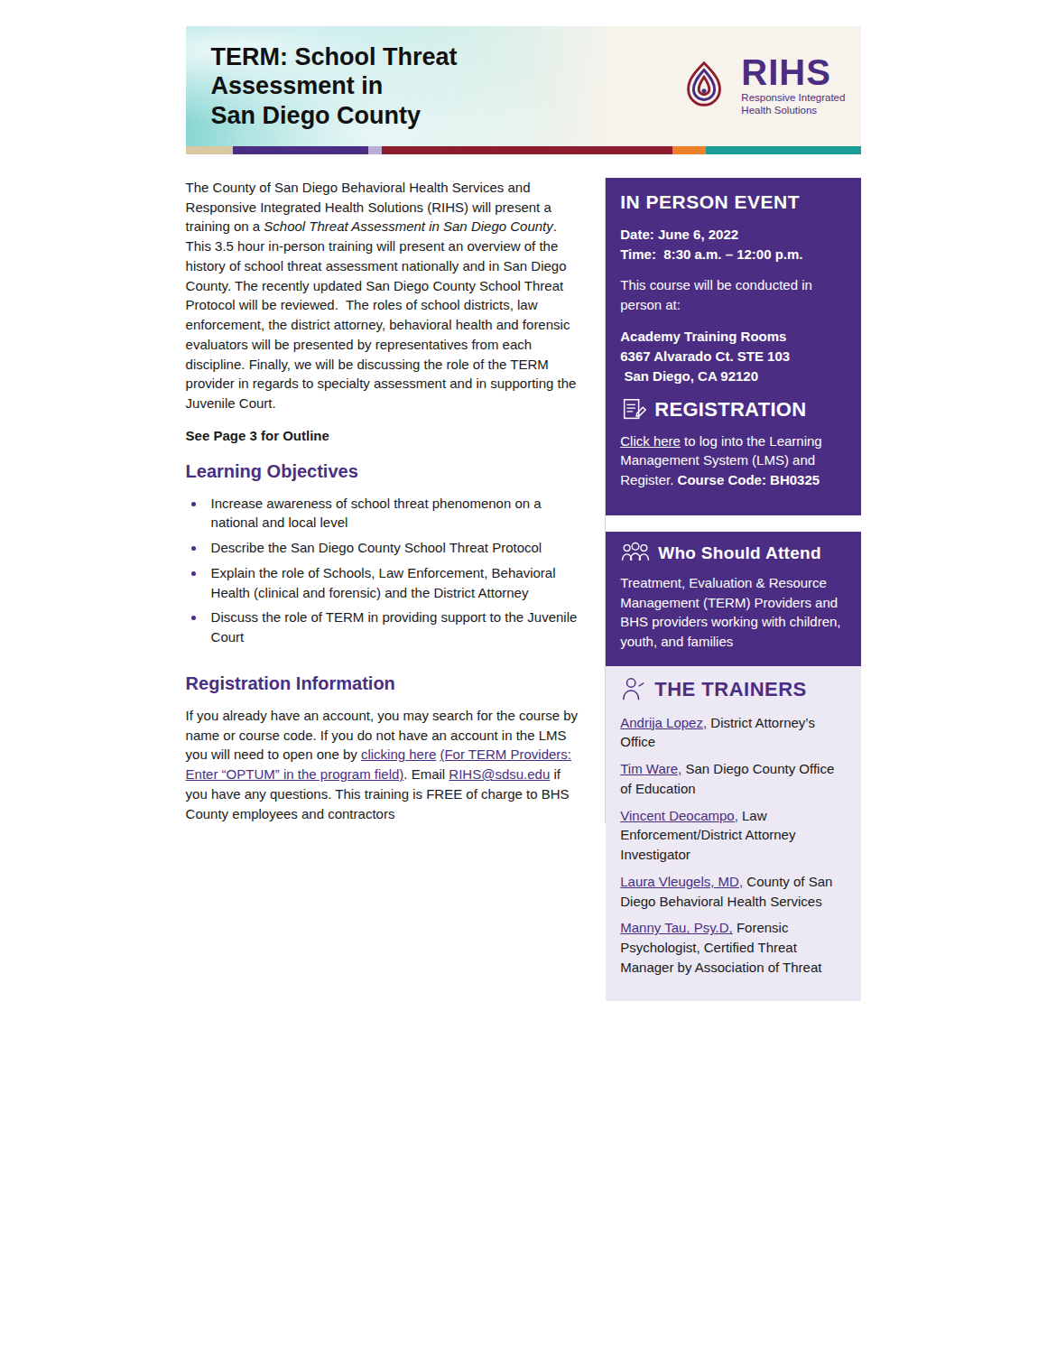TERM: School Threat Assessment in
San Diego County
RIHS
Responsive Integrated
Health Solutions
The County of San Diego Behavioral Health Services and Responsive Integrated Health Solutions (RIHS) will present a training on a School Threat Assessment in San Diego County. This 3.5 hour in-person training will present an overview of the history of school threat assessment nationally and in San Diego County. The recently updated San Diego County School Threat Protocol will be reviewed. The roles of school districts, law enforcement, the district attorney, behavioral health and forensic evaluators will be presented by representatives from each discipline. Finally, we will be discussing the role of the TERM provider in regards to specialty assessment and in supporting the Juvenile Court.
See Page 3 for Outline
Learning Objectives
Increase awareness of school threat phenomenon on a national and local level
Describe the San Diego County School Threat Protocol
Explain the role of Schools, Law Enforcement, Behavioral Health (clinical and forensic) and the District Attorney
Discuss the role of TERM in providing support to the Juvenile Court
Registration Information
If you already have an account, you may search for the course by name or course code. If you do not have an account in the LMS you will need to open one by clicking here (For TERM Providers: Enter “OPTUM” in the program field). Email RIHS@sdsu.edu if you have any questions. This training is FREE of charge to BHS County employees and contractors
IN PERSON EVENT
Date: June 6, 2022 Time: 8:30 a.m. – 12:00 p.m.
This course will be conducted in person at:
Academy Training Rooms 6367 Alvarado Ct. STE 103 San Diego, CA 92120
REGISTRATION
Click here to log into the Learning Management System (LMS) and Register. Course Code: BH0325
Who Should Attend
Treatment, Evaluation & Resource Management (TERM) Providers and BHS providers working with children, youth, and families
THE TRAINERS
Andrija Lopez, District Attorney’s Office
Tim Ware, San Diego County Office of Education
Vincent Deocampo, Law Enforcement/District Attorney Investigator
Laura Vleugels, MD, County of San Diego Behavioral Health Services
Manny Tau, Psy.D, Forensic Psychologist, Certified Threat Manager by Association of Threat